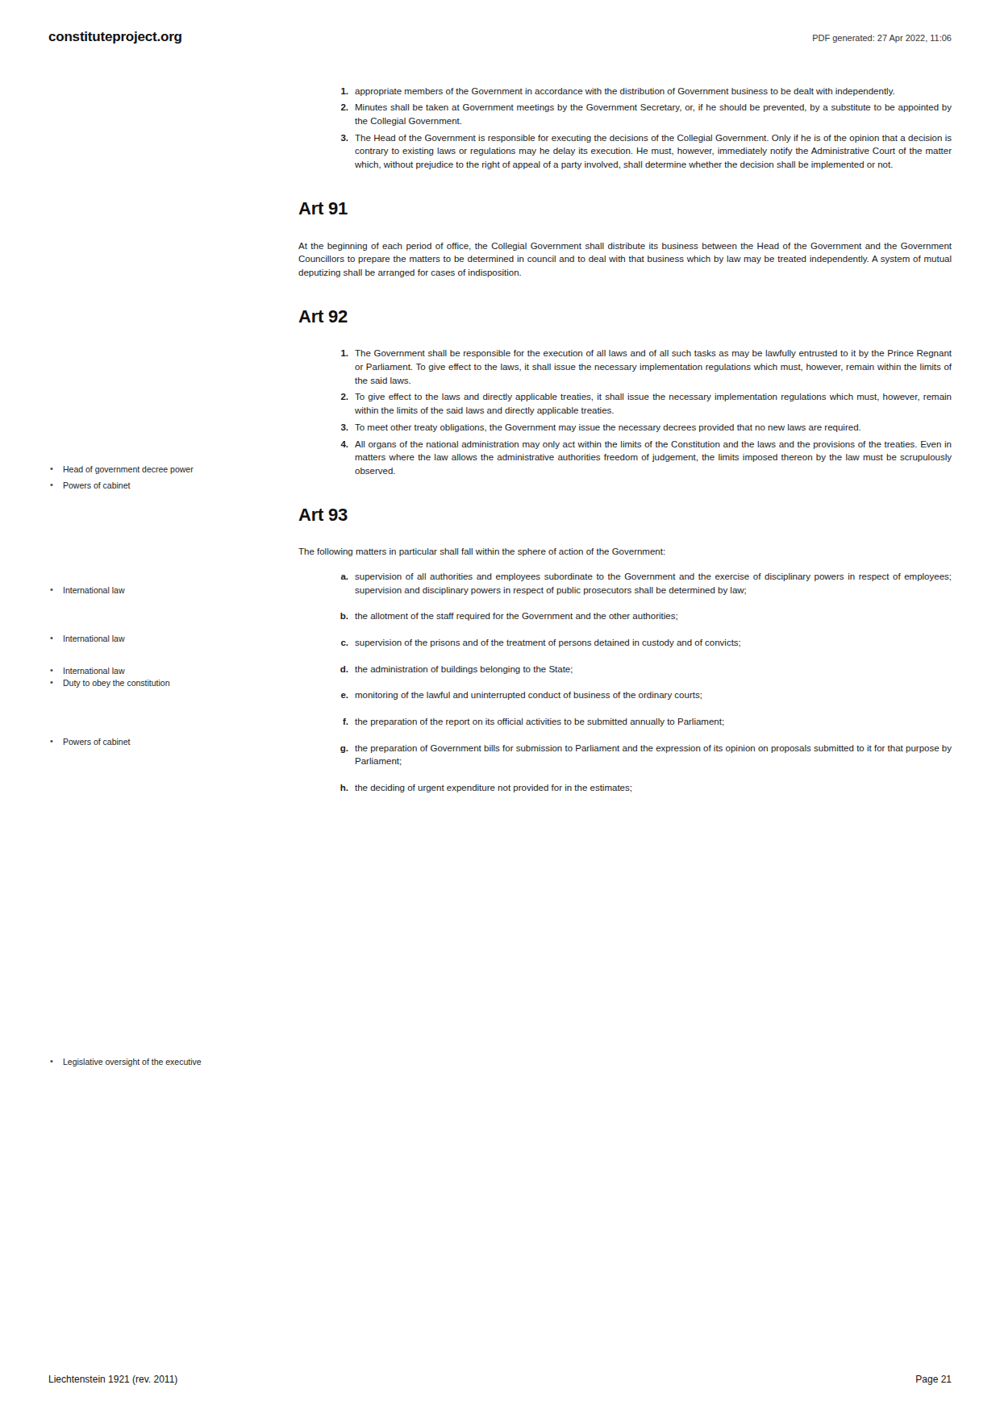constituteproject.org
PDF generated: 27 Apr 2022, 11:06
Head of government decree power
Powers of cabinet
International law
International law
International law
Duty to obey the constitution
Powers of cabinet
Legislative oversight of the executive
1. appropriate members of the Government in accordance with the distribution of Government business to be dealt with independently.
2. Minutes shall be taken at Government meetings by the Government Secretary, or, if he should be prevented, by a substitute to be appointed by the Collegial Government.
3. The Head of the Government is responsible for executing the decisions of the Collegial Government. Only if he is of the opinion that a decision is contrary to existing laws or regulations may he delay its execution. He must, however, immediately notify the Administrative Court of the matter which, without prejudice to the right of appeal of a party involved, shall determine whether the decision shall be implemented or not.
Art 91
At the beginning of each period of office, the Collegial Government shall distribute its business between the Head of the Government and the Government Councillors to prepare the matters to be determined in council and to deal with that business which by law may be treated independently. A system of mutual deputizing shall be arranged for cases of indisposition.
Art 92
1. The Government shall be responsible for the execution of all laws and of all such tasks as may be lawfully entrusted to it by the Prince Regnant or Parliament. To give effect to the laws, it shall issue the necessary implementation regulations which must, however, remain within the limits of the said laws.
2. To give effect to the laws and directly applicable treaties, it shall issue the necessary implementation regulations which must, however, remain within the limits of the said laws and directly applicable treaties.
3. To meet other treaty obligations, the Government may issue the necessary decrees provided that no new laws are required.
4. All organs of the national administration may only act within the limits of the Constitution and the laws and the provisions of the treaties. Even in matters where the law allows the administrative authorities freedom of judgement, the limits imposed thereon by the law must be scrupulously observed.
Art 93
The following matters in particular shall fall within the sphere of action of the Government:
a. supervision of all authorities and employees subordinate to the Government and the exercise of disciplinary powers in respect of employees; supervision and disciplinary powers in respect of public prosecutors shall be determined by law;
b. the allotment of the staff required for the Government and the other authorities;
c. supervision of the prisons and of the treatment of persons detained in custody and of convicts;
d. the administration of buildings belonging to the State;
e. monitoring of the lawful and uninterrupted conduct of business of the ordinary courts;
f. the preparation of the report on its official activities to be submitted annually to Parliament;
g. the preparation of Government bills for submission to Parliament and the expression of its opinion on proposals submitted to it for that purpose by Parliament;
h. the deciding of urgent expenditure not provided for in the estimates;
Liechtenstein 1921 (rev. 2011)
Page 21